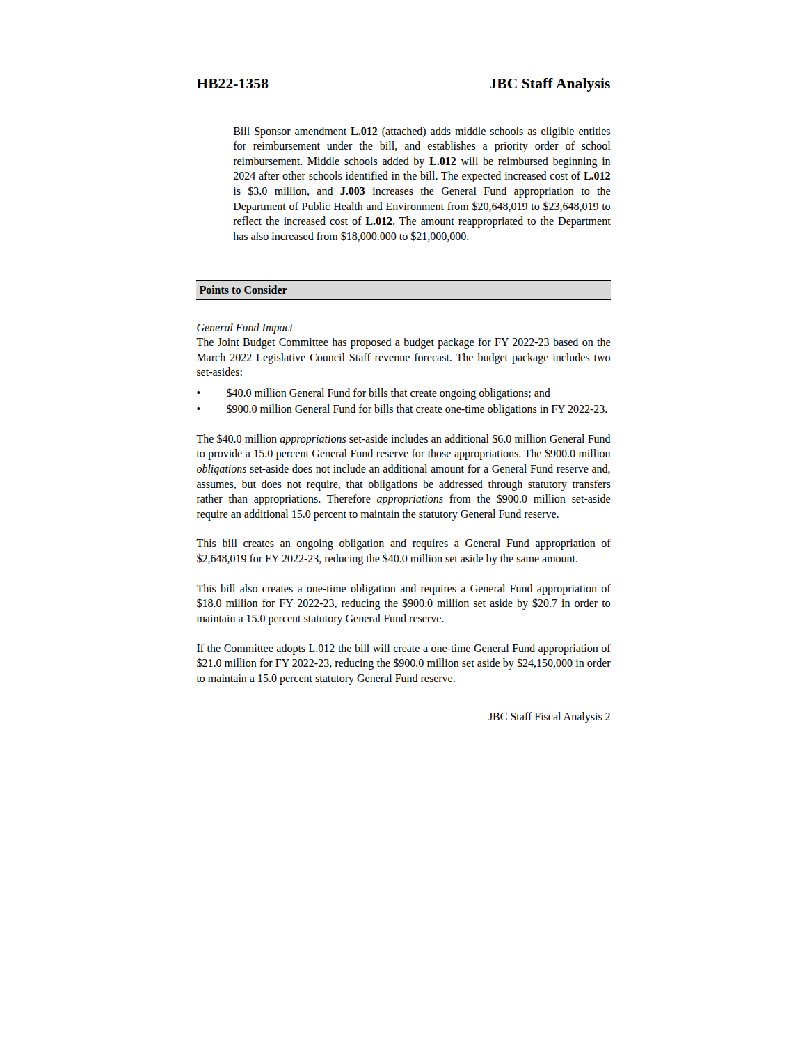HB22-1358 JBC Staff Analysis
Bill Sponsor amendment L.012 (attached) adds middle schools as eligible entities for reimbursement under the bill, and establishes a priority order of school reimbursement. Middle schools added by L.012 will be reimbursed beginning in 2024 after other schools identified in the bill. The expected increased cost of L.012 is $3.0 million, and J.003 increases the General Fund appropriation to the Department of Public Health and Environment from $20,648,019 to $23,648,019 to reflect the increased cost of L.012. The amount reappropriated to the Department has also increased from $18,000.000 to $21,000,000.
Points to Consider
General Fund Impact
The Joint Budget Committee has proposed a budget package for FY 2022-23 based on the March 2022 Legislative Council Staff revenue forecast. The budget package includes two set-asides:
•$40.0 million General Fund for bills that create ongoing obligations; and
•$900.0 million General Fund for bills that create one-time obligations in FY 2022-23.
The $40.0 million appropriations set-aside includes an additional $6.0 million General Fund to provide a 15.0 percent General Fund reserve for those appropriations. The $900.0 million obligations set-aside does not include an additional amount for a General Fund reserve and, assumes, but does not require, that obligations be addressed through statutory transfers rather than appropriations. Therefore appropriations from the $900.0 million set-aside require an additional 15.0 percent to maintain the statutory General Fund reserve.
This bill creates an ongoing obligation and requires a General Fund appropriation of $2,648,019 for FY 2022-23, reducing the $40.0 million set aside by the same amount.
This bill also creates a one-time obligation and requires a General Fund appropriation of $18.0 million for FY 2022-23, reducing the $900.0 million set aside by $20.7 in order to maintain a 15.0 percent statutory General Fund reserve.
If the Committee adopts L.012 the bill will create a one-time General Fund appropriation of $21.0 million for FY 2022-23, reducing the $900.0 million set aside by $24,150,000 in order to maintain a 15.0 percent statutory General Fund reserve.
JBC Staff Fiscal Analysis 2